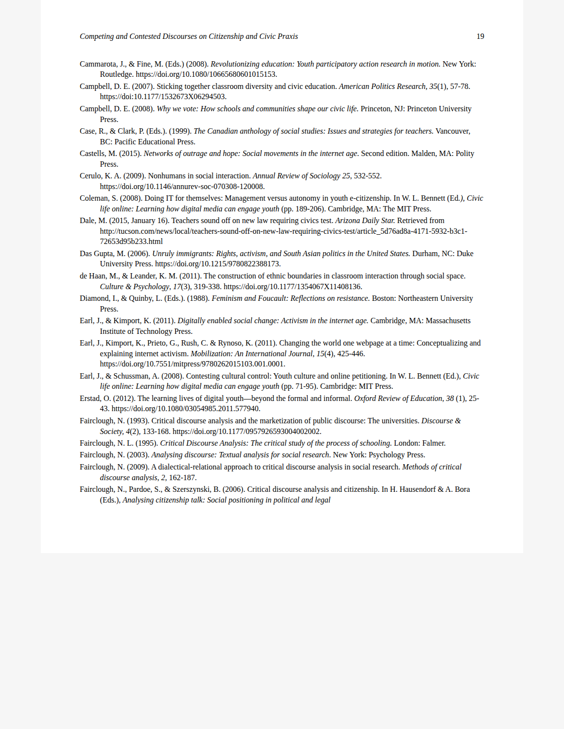Competing and Contested Discourses on Citizenship and Civic Praxis 19
Cammarota, J., & Fine, M. (Eds.) (2008). Revolutionizing education: Youth participatory action research in motion. New York: Routledge. https://doi.org/10.1080/10665680601015153.
Campbell, D. E. (2007). Sticking together classroom diversity and civic education. American Politics Research, 35(1), 57-78. https://doi:10.1177/1532673X06294503.
Campbell, D. E. (2008). Why we vote: How schools and communities shape our civic life. Princeton, NJ: Princeton University Press.
Case, R., & Clark, P. (Eds.). (1999). The Canadian anthology of social studies: Issues and strategies for teachers. Vancouver, BC: Pacific Educational Press.
Castells, M. (2015). Networks of outrage and hope: Social movements in the internet age. Second edition. Malden, MA: Polity Press.
Cerulo, K. A. (2009). Nonhumans in social interaction. Annual Review of Sociology 25, 532-552. https://doi.org/10.1146/annurev-soc-070308-120008.
Coleman, S. (2008). Doing IT for themselves: Management versus autonomy in youth e-citizenship. In W. L. Bennett (Ed.), Civic life online: Learning how digital media can engage youth (pp. 189-206). Cambridge, MA: The MIT Press.
Dale, M. (2015, January 16). Teachers sound off on new law requiring civics test. Arizona Daily Star. Retrieved from http://tucson.com/news/local/teachers-sound-off-on-new-law-requiring-civics-test/article_5d76ad8a-4171-5932-b3c1-72653d95b233.html
Das Gupta, M. (2006). Unruly immigrants: Rights, activism, and South Asian politics in the United States. Durham, NC: Duke University Press. https://doi.org/10.1215/9780822388173.
de Haan, M., & Leander, K. M. (2011). The construction of ethnic boundaries in classroom interaction through social space. Culture & Psychology, 17(3), 319-338. https://doi.org/10.1177/1354067X11408136.
Diamond, I., & Quinby, L. (Eds.). (1988). Feminism and Foucault: Reflections on resistance. Boston: Northeastern University Press.
Earl, J., & Kimport, K. (2011). Digitally enabled social change: Activism in the internet age. Cambridge, MA: Massachusetts Institute of Technology Press.
Earl, J., Kimport, K., Prieto, G., Rush, C. & Rynoso, K. (2011). Changing the world one webpage at a time: Conceptualizing and explaining internet activism. Mobilization: An International Journal, 15(4), 425-446. https://doi.org/10.7551/mitpress/9780262015103.001.0001.
Earl, J., & Schussman, A. (2008). Contesting cultural control: Youth culture and online petitioning. In W. L. Bennett (Ed.), Civic life online: Learning how digital media can engage youth (pp. 71-95). Cambridge: MIT Press.
Erstad, O. (2012). The learning lives of digital youth—beyond the formal and informal. Oxford Review of Education, 38 (1), 25-43. https://doi.org/10.1080/03054985.2011.577940.
Fairclough, N. (1993). Critical discourse analysis and the marketization of public discourse: The universities. Discourse & Society, 4(2), 133-168. https://doi.org/10.1177/0957926593004002002.
Fairclough, N. L. (1995). Critical Discourse Analysis: The critical study of the process of schooling. London: Falmer.
Fairclough, N. (2003). Analysing discourse: Textual analysis for social research. New York: Psychology Press.
Fairclough, N. (2009). A dialectical-relational approach to critical discourse analysis in social research. Methods of critical discourse analysis, 2, 162-187.
Fairclough, N., Pardoe, S., & Szerszynski, B. (2006). Critical discourse analysis and citizenship. In H. Hausendorf & A. Bora (Eds.), Analysing citizenship talk: Social positioning in political and legal